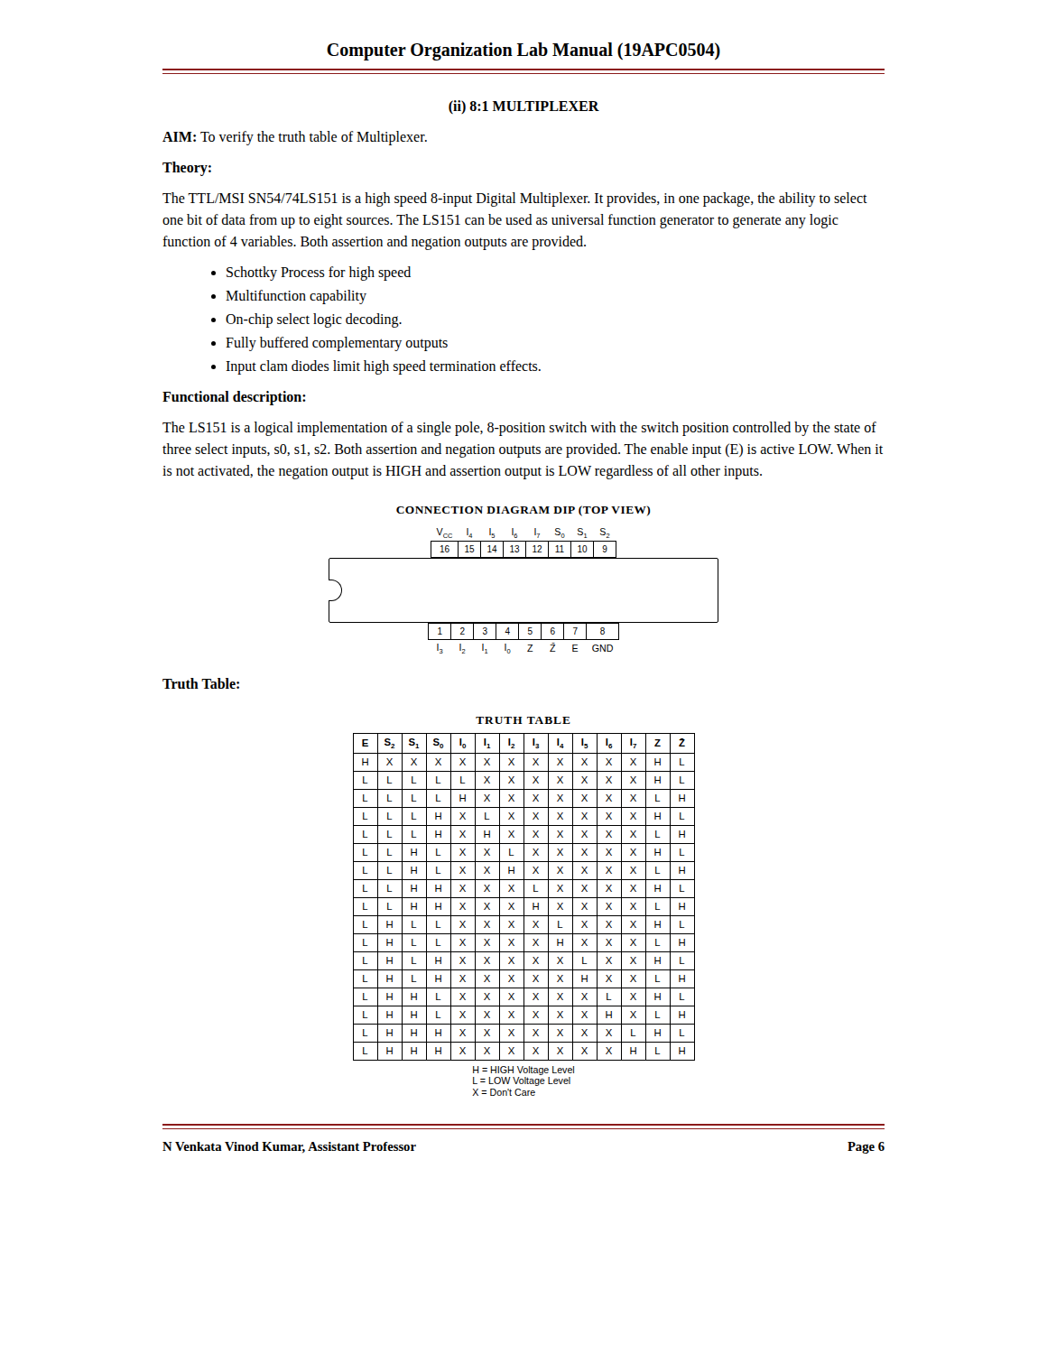Computer Organization Lab Manual (19APC0504)
(ii) 8:1 MULTIPLEXER
AIM: To verify the truth table of Multiplexer.
Theory:
The TTL/MSI SN54/74LS151 is a high speed 8-input Digital Multiplexer. It provides, in one package, the ability to select one bit of data from up to eight sources. The LS151 can be used as universal function generator to generate any logic function of 4 variables. Both assertion and negation outputs are provided.
Schottky Process for high speed
Multifunction capability
On-chip select logic decoding.
Fully buffered complementary outputs
Input clam diodes limit high speed termination effects.
Functional description:
The LS151 is a logical implementation of a single pole, 8-position switch with the switch position controlled by the state of three select inputs, s0, s1, s2. Both assertion and negation outputs are provided. The enable input (E) is active LOW. When it is not activated, the negation output is HIGH and assertion output is LOW regardless of all other inputs.
CONNECTION DIAGRAM DIP (TOP VIEW)
| V CC | I 4 | I 5 | I 6 | I 7 | S 0 | S 1 | S 2 |
| 16 | 15 | 14 | 13 | 12 | 11 | 10 | 9 |
| 1 | 2 | 3 | 4 | 5 | 6 | 7 | 8 |
| I 3 | I 2 | I 1 | I 0 | Z | Z̄ | E | GND |
Truth Table:
TRUTH TABLE
| E | S 2 | S 1 | S 0 | I 0 | I 1 | I 2 | I 3 | I 4 | I 5 | I 6 | I 7 | Z | Z̄ |
| --- | --- | --- | --- | --- | --- | --- | --- | --- | --- | --- | --- | --- | --- |
| H | X | X | X | X | X | X | X | X | X | X | X | H | L |
| L | L | L | L | L | X | X | X | X | X | X | X | H | L |
| L | L | L | L | H | X | X | X | X | X | X | X | L | H |
| L | L | L | H | X | L | X | X | X | X | X | X | H | L |
| L | L | L | H | X | H | X | X | X | X | X | X | L | H |
| L | L | H | L | X | X | L | X | X | X | X | X | H | L |
| L | L | H | L | X | X | H | X | X | X | X | X | L | H |
| L | L | H | H | X | X | X | L | X | X | X | X | H | L |
| L | L | H | H | X | X | X | H | X | X | X | X | L | H |
| L | H | L | L | X | X | X | X | L | X | X | X | H | L |
| L | H | L | L | X | X | X | X | H | X | X | X | L | H |
| L | H | L | H | X | X | X | X | X | L | X | X | H | L |
| L | H | L | H | X | X | X | X | X | H | X | X | L | H |
| L | H | H | L | X | X | X | X | X | X | L | X | H | L |
| L | H | H | L | X | X | X | X | X | X | H | X | L | H |
| L | H | H | H | X | X | X | X | X | X | X | L | H | L |
| L | H | H | H | X | X | X | X | X | X | X | H | L | H |
H = HIGH Voltage Level
L = LOW Voltage Level
X = Don't Care
N Venkata Vinod Kumar, Assistant Professor Page 6